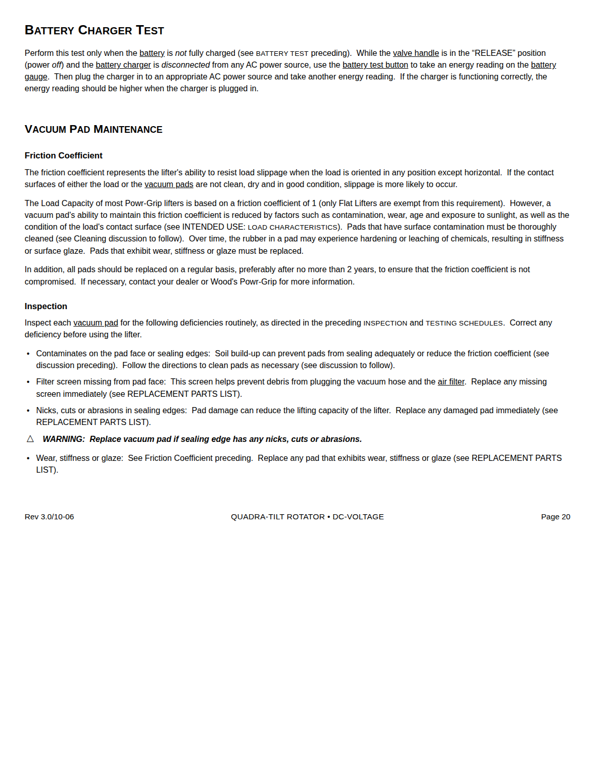BATTERY CHARGER TEST
Perform this test only when the battery is not fully charged (see BATTERY TEST preceding). While the valve handle is in the “RELEASE” position (power off) and the battery charger is disconnected from any AC power source, use the battery test button to take an energy reading on the battery gauge. Then plug the charger in to an appropriate AC power source and take another energy reading. If the charger is functioning correctly, the energy reading should be higher when the charger is plugged in.
VACUUM PAD MAINTENANCE
Friction Coefficient
The friction coefficient represents the lifter's ability to resist load slippage when the load is oriented in any position except horizontal. If the contact surfaces of either the load or the vacuum pads are not clean, dry and in good condition, slippage is more likely to occur.
The Load Capacity of most Powr-Grip lifters is based on a friction coefficient of 1 (only Flat Lifters are exempt from this requirement). However, a vacuum pad's ability to maintain this friction coefficient is reduced by factors such as contamination, wear, age and exposure to sunlight, as well as the condition of the load's contact surface (see INTENDED USE: LOAD CHARACTERISTICS). Pads that have surface contamination must be thoroughly cleaned (see Cleaning discussion to follow). Over time, the rubber in a pad may experience hardening or leaching of chemicals, resulting in stiffness or surface glaze. Pads that exhibit wear, stiffness or glaze must be replaced.
In addition, all pads should be replaced on a regular basis, preferably after no more than 2 years, to ensure that the friction coefficient is not compromised. If necessary, contact your dealer or Wood's Powr-Grip for more information.
Inspection
Inspect each vacuum pad for the following deficiencies routinely, as directed in the preceding INSPECTION and TESTING SCHEDULES. Correct any deficiency before using the lifter.
Contaminates on the pad face or sealing edges: Soil build-up can prevent pads from sealing adequately or reduce the friction coefficient (see discussion preceding). Follow the directions to clean pads as necessary (see discussion to follow).
Filter screen missing from pad face: This screen helps prevent debris from plugging the vacuum hose and the air filter. Replace any missing screen immediately (see REPLACEMENT PARTS LIST).
Nicks, cuts or abrasions in sealing edges: Pad damage can reduce the lifting capacity of the lifter. Replace any damaged pad immediately (see REPLACEMENT PARTS LIST).
△WARNING: Replace vacuum pad if sealing edge has any nicks, cuts or abrasions.
Wear, stiffness or glaze: See Friction Coefficient preceding. Replace any pad that exhibits wear, stiffness or glaze (see REPLACEMENT PARTS LIST).
Rev 3.0/10-06 QUADRA-TILT ROTATOR • DC-VOLTAGE Page 20